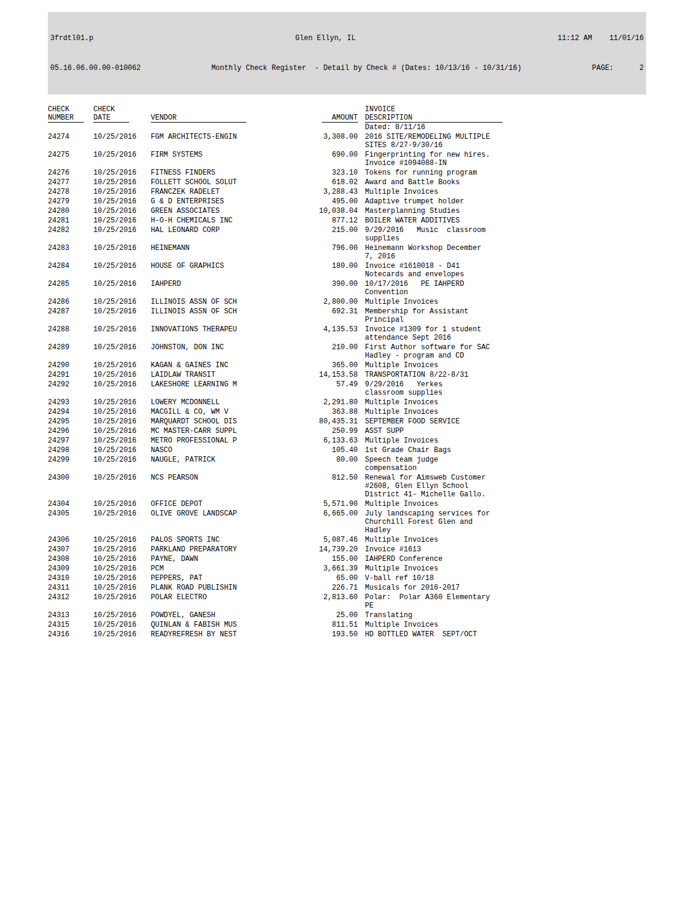3frdtl01.p Glen Ellyn, IL 11:12 AM 11/01/16
05.16.06.00.00-010062 Monthly Check Register - Detail by Check # (Dates: 10/13/16 - 10/31/16) PAGE: 2
| CHECK | CHECK | | | INVOICE |
| --- | --- | --- | --- | --- |
| NUMBER | DATE | VENDOR | AMOUNT | DESCRIPTION |
| | | | | Dated: 8/11/16 |
| 24274 | 10/25/2016 | FGM ARCHITECTS-ENGIN | 3,308.00 | 2016 SITE/REMODELING MULTIPLE SITES 8/27-9/30/16 |
| 24275 | 10/25/2016 | FIRM SYSTEMS | 690.00 | Fingerprinting for new hires. Invoice #1094088-IN |
| 24276 | 10/25/2016 | FITNESS FINDERS | 323.10 | Tokens for running program |
| 24277 | 10/25/2016 | FOLLETT SCHOOL SOLUT | 618.02 | Award and Battle Books |
| 24278 | 10/25/2016 | FRANCZEK RADELET | 3,288.43 | Multiple Invoices |
| 24279 | 10/25/2016 | G & D ENTERPRISES | 495.00 | Adaptive trumpet holder |
| 24280 | 10/25/2016 | GREEN ASSOCIATES | 10,038.04 | Masterplanning Studies |
| 24281 | 10/25/2016 | H-O-H CHEMICALS INC | 877.12 | BOILER WATER ADDITIVES |
| 24282 | 10/25/2016 | HAL LEONARD CORP | 215.00 | 9/29/2016 Music classroom supplies |
| 24283 | 10/25/2016 | HEINEMANN | 796.00 | Heinemann Workshop December 7, 2016 |
| 24284 | 10/25/2016 | HOUSE OF GRAPHICS | 180.00 | Invoice #1610018 - D41 Notecards and envelopes |
| 24285 | 10/25/2016 | IAHPERD | 390.00 | 10/17/2016 PE IAHPERD Convention |
| 24286 | 10/25/2016 | ILLINOIS ASSN OF SCH | 2,800.00 | Multiple Invoices |
| 24287 | 10/25/2016 | ILLINOIS ASSN OF SCH | 692.31 | Membership for Assistant Principal |
| 24288 | 10/25/2016 | INNOVATIONS THERAPEU | 4,135.53 | Invoice #1309 for 1 student attendance Sept 2016 |
| 24289 | 10/25/2016 | JOHNSTON, DON INC | 210.00 | First Author software for SAC Hadley - program and CD |
| 24290 | 10/25/2016 | KAGAN & GAINES INC | 365.00 | Multiple Invoices |
| 24291 | 10/25/2016 | LAIDLAW TRANSIT | 14,153.58 | TRANSPORTATION 8/22-8/31 |
| 24292 | 10/25/2016 | LAKESHORE LEARNING M | 57.49 | 9/29/2016 Yerkes classroom supplies |
| 24293 | 10/25/2016 | LOWERY MCDONNELL | 2,291.80 | Multiple Invoices |
| 24294 | 10/25/2016 | MACGILL & CO, WM V | 363.88 | Multiple Invoices |
| 24295 | 10/25/2016 | MARQUARDT SCHOOL DIS | 80,435.31 | SEPTEMBER FOOD SERVICE |
| 24296 | 10/25/2016 | MC MASTER-CARR SUPPL | 250.99 | ASST SUPP |
| 24297 | 10/25/2016 | METRO PROFESSIONAL P | 6,133.63 | Multiple Invoices |
| 24298 | 10/25/2016 | NASCO | 105.40 | 1st Grade Chair Bags |
| 24299 | 10/25/2016 | NAUGLE, PATRICK | 80.00 | Speech team judge compensation |
| 24300 | 10/25/2016 | NCS PEARSON | 812.50 | Renewal for Aimsweb Customer #2608, Glen Ellyn School District 41- Michelle Gallo. |
| 24304 | 10/25/2016 | OFFICE DEPOT | 5,571.90 | Multiple Invoices |
| 24305 | 10/25/2016 | OLIVE GROVE LANDSCAP | 6,665.00 | July landscaping services for Churchill Forest Glen and Hadley |
| 24306 | 10/25/2016 | PALOS SPORTS INC | 5,087.46 | Multiple Invoices |
| 24307 | 10/25/2016 | PARKLAND PREPARATORY | 14,739.20 | Invoice #1613 |
| 24308 | 10/25/2016 | PAYNE, DAWN | 155.00 | IAHPERD Conference |
| 24309 | 10/25/2016 | PCM | 3,661.39 | Multiple Invoices |
| 24310 | 10/25/2016 | PEPPERS, PAT | 65.00 | V-ball ref 10/18 |
| 24311 | 10/25/2016 | PLANK ROAD PUBLISHIN | 226.71 | Musicals for 2016-2017 |
| 24312 | 10/25/2016 | POLAR ELECTRO | 2,813.60 | Polar: Polar A360 Elementary PE |
| 24313 | 10/25/2016 | POWDYEL, GANESH | 25.00 | Translating |
| 24315 | 10/25/2016 | QUINLAN & FABISH MUS | 811.51 | Multiple Invoices |
| 24316 | 10/25/2016 | READYREFRESH BY NEST | 193.50 | HD BOTTLED WATER SEPT/OCT |